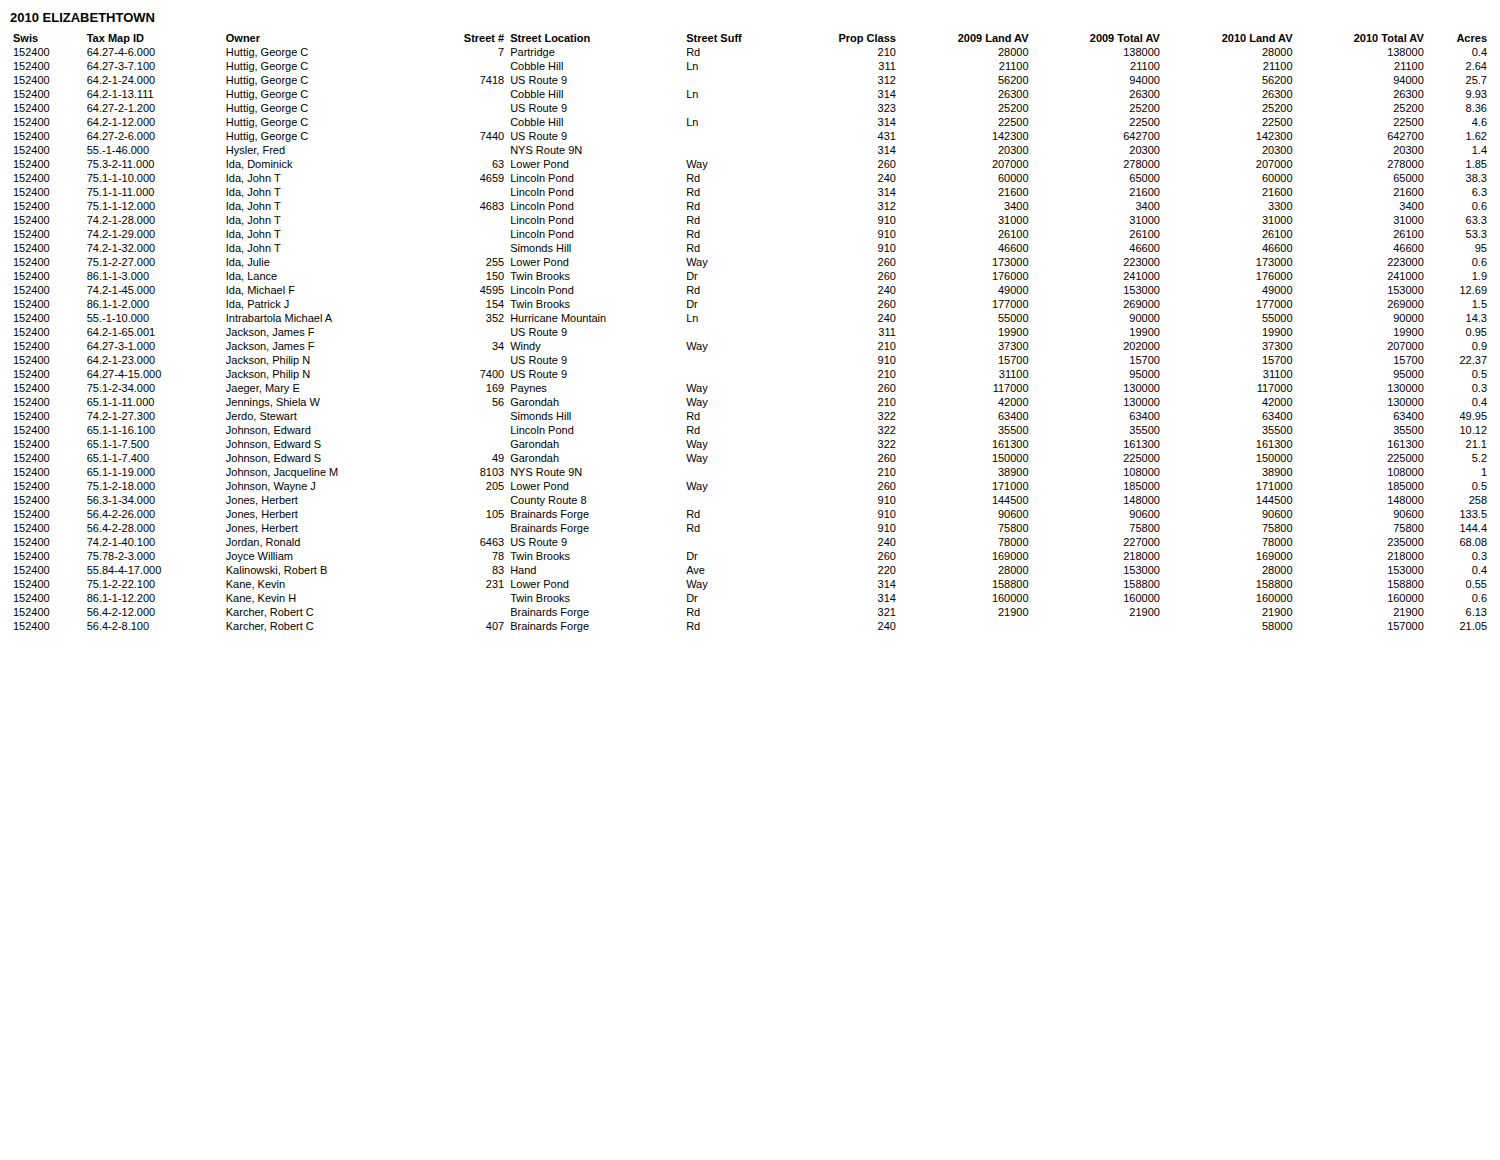2010 ELIZABETHTOWN
| Swis | Tax Map ID | Owner | Street # | Street Location | Street Suff | Prop Class | 2009 Land AV | 2009 Total AV | 2010 Land AV | 2010 Total AV | Acres |
| --- | --- | --- | --- | --- | --- | --- | --- | --- | --- | --- | --- |
| 152400 | 64.27-4-6.000 | Huttig, George C | 7 | Partridge | Rd | 210 | 28000 | 138000 | 28000 | 138000 | 0.4 |
| 152400 | 64.27-3-7.100 | Huttig, George C | | Cobble Hill | Ln | 311 | 21100 | 21100 | 21100 | 21100 | 2.64 |
| 152400 | 64.2-1-24.000 | Huttig, George C | 7418 | US Route 9 | | 312 | 56200 | 94000 | 56200 | 94000 | 25.7 |
| 152400 | 64.2-1-13.111 | Huttig, George C | | Cobble Hill | Ln | 314 | 26300 | 26300 | 26300 | 26300 | 9.93 |
| 152400 | 64.27-2-1.200 | Huttig, George C | | US Route 9 | | 323 | 25200 | 25200 | 25200 | 25200 | 8.36 |
| 152400 | 64.2-1-12.000 | Huttig, George C | | Cobble Hill | Ln | 314 | 22500 | 22500 | 22500 | 22500 | 4.6 |
| 152400 | 64.27-2-6.000 | Huttig, George C | 7440 | US Route 9 | | 431 | 142300 | 642700 | 142300 | 642700 | 1.62 |
| 152400 | 55.-1-46.000 | Hysler, Fred | | NYS Route 9N | | 314 | 20300 | 20300 | 20300 | 20300 | 1.4 |
| 152400 | 75.3-2-11.000 | Ida, Dominick | 63 | Lower Pond | Way | 260 | 207000 | 278000 | 207000 | 278000 | 1.85 |
| 152400 | 75.1-1-10.000 | Ida, John T | 4659 | Lincoln Pond | Rd | 240 | 60000 | 65000 | 60000 | 65000 | 38.3 |
| 152400 | 75.1-1-11.000 | Ida, John T | | Lincoln Pond | Rd | 314 | 21600 | 21600 | 21600 | 21600 | 6.3 |
| 152400 | 75.1-1-12.000 | Ida, John T | 4683 | Lincoln Pond | Rd | 312 | 3400 | 3400 | 3300 | 3400 | 0.6 |
| 152400 | 74.2-1-28.000 | Ida, John T | | Lincoln Pond | Rd | 910 | 31000 | 31000 | 31000 | 31000 | 63.3 |
| 152400 | 74.2-1-29.000 | Ida, John T | | Lincoln Pond | Rd | 910 | 26100 | 26100 | 26100 | 26100 | 53.3 |
| 152400 | 74.2-1-32.000 | Ida, John T | | Simonds Hill | Rd | 910 | 46600 | 46600 | 46600 | 46600 | 95 |
| 152400 | 75.1-2-27.000 | Ida, Julie | 255 | Lower Pond | Way | 260 | 173000 | 223000 | 173000 | 223000 | 0.6 |
| 152400 | 86.1-1-3.000 | Ida, Lance | 150 | Twin Brooks | Dr | 260 | 176000 | 241000 | 176000 | 241000 | 1.9 |
| 152400 | 74.2-1-45.000 | Ida, Michael F | 4595 | Lincoln Pond | Rd | 240 | 49000 | 153000 | 49000 | 153000 | 12.69 |
| 152400 | 86.1-1-2.000 | Ida, Patrick J | 154 | Twin Brooks | Dr | 260 | 177000 | 269000 | 177000 | 269000 | 1.5 |
| 152400 | 55.-1-10.000 | Intrabartola Michael A | 352 | Hurricane Mountain | Ln | 240 | 55000 | 90000 | 55000 | 90000 | 14.3 |
| 152400 | 64.2-1-65.001 | Jackson, James F | | US Route 9 | | 311 | 19900 | 19900 | 19900 | 19900 | 0.95 |
| 152400 | 64.27-3-1.000 | Jackson, James F | 34 | Windy | Way | 210 | 37300 | 202000 | 37300 | 207000 | 0.9 |
| 152400 | 64.2-1-23.000 | Jackson, Philip N | | US Route 9 | | 910 | 15700 | 15700 | 15700 | 15700 | 22.37 |
| 152400 | 64.27-4-15.000 | Jackson, Philip N | 7400 | US Route 9 | | 210 | 31100 | 95000 | 31100 | 95000 | 0.5 |
| 152400 | 75.1-2-34.000 | Jaeger, Mary E | 169 | Paynes | Way | 260 | 117000 | 130000 | 117000 | 130000 | 0.3 |
| 152400 | 65.1-1-11.000 | Jennings, Shiela W | 56 | Garondah | Way | 210 | 42000 | 130000 | 42000 | 130000 | 0.4 |
| 152400 | 74.2-1-27.300 | Jerdo, Stewart | | Simonds Hill | Rd | 322 | 63400 | 63400 | 63400 | 63400 | 49.95 |
| 152400 | 65.1-1-16.100 | Johnson, Edward | | Lincoln Pond | Rd | 322 | 35500 | 35500 | 35500 | 35500 | 10.12 |
| 152400 | 65.1-1-7.500 | Johnson, Edward S | | Garondah | Way | 322 | 161300 | 161300 | 161300 | 161300 | 21.1 |
| 152400 | 65.1-1-7.400 | Johnson, Edward S | 49 | Garondah | Way | 260 | 150000 | 225000 | 150000 | 225000 | 5.2 |
| 152400 | 65.1-1-19.000 | Johnson, Jacqueline M | 8103 | NYS Route 9N | | 210 | 38900 | 108000 | 38900 | 108000 | 1 |
| 152400 | 75.1-2-18.000 | Johnson, Wayne J | 205 | Lower Pond | Way | 260 | 171000 | 185000 | 171000 | 185000 | 0.5 |
| 152400 | 56.3-1-34.000 | Jones, Herbert | | County Route 8 | | 910 | 144500 | 148000 | 144500 | 148000 | 258 |
| 152400 | 56.4-2-26.000 | Jones, Herbert | 105 | Brainards Forge | Rd | 910 | 90600 | 90600 | 90600 | 90600 | 133.5 |
| 152400 | 56.4-2-28.000 | Jones, Herbert | | Brainards Forge | Rd | 910 | 75800 | 75800 | 75800 | 75800 | 144.4 |
| 152400 | 74.2-1-40.100 | Jordan, Ronald | 6463 | US Route 9 | | 240 | 78000 | 227000 | 78000 | 235000 | 68.08 |
| 152400 | 75.78-2-3.000 | Joyce William | 78 | Twin Brooks | Dr | 260 | 169000 | 218000 | 169000 | 218000 | 0.3 |
| 152400 | 55.84-4-17.000 | Kalinowski, Robert B | 83 | Hand | Ave | 220 | 28000 | 153000 | 28000 | 153000 | 0.4 |
| 152400 | 75.1-2-22.100 | Kane, Kevin | 231 | Lower Pond | Way | 314 | 158800 | 158800 | 158800 | 158800 | 0.55 |
| 152400 | 86.1-1-12.200 | Kane, Kevin H | | Twin Brooks | Dr | 314 | 160000 | 160000 | 160000 | 160000 | 0.6 |
| 152400 | 56.4-2-12.000 | Karcher, Robert C | | Brainards Forge | Rd | 321 | 21900 | 21900 | 21900 | 21900 | 6.13 |
| 152400 | 56.4-2-8.100 | Karcher, Robert C | 407 | Brainards Forge | Rd | 240 | | | 58000 | 157000 | 21.05 |